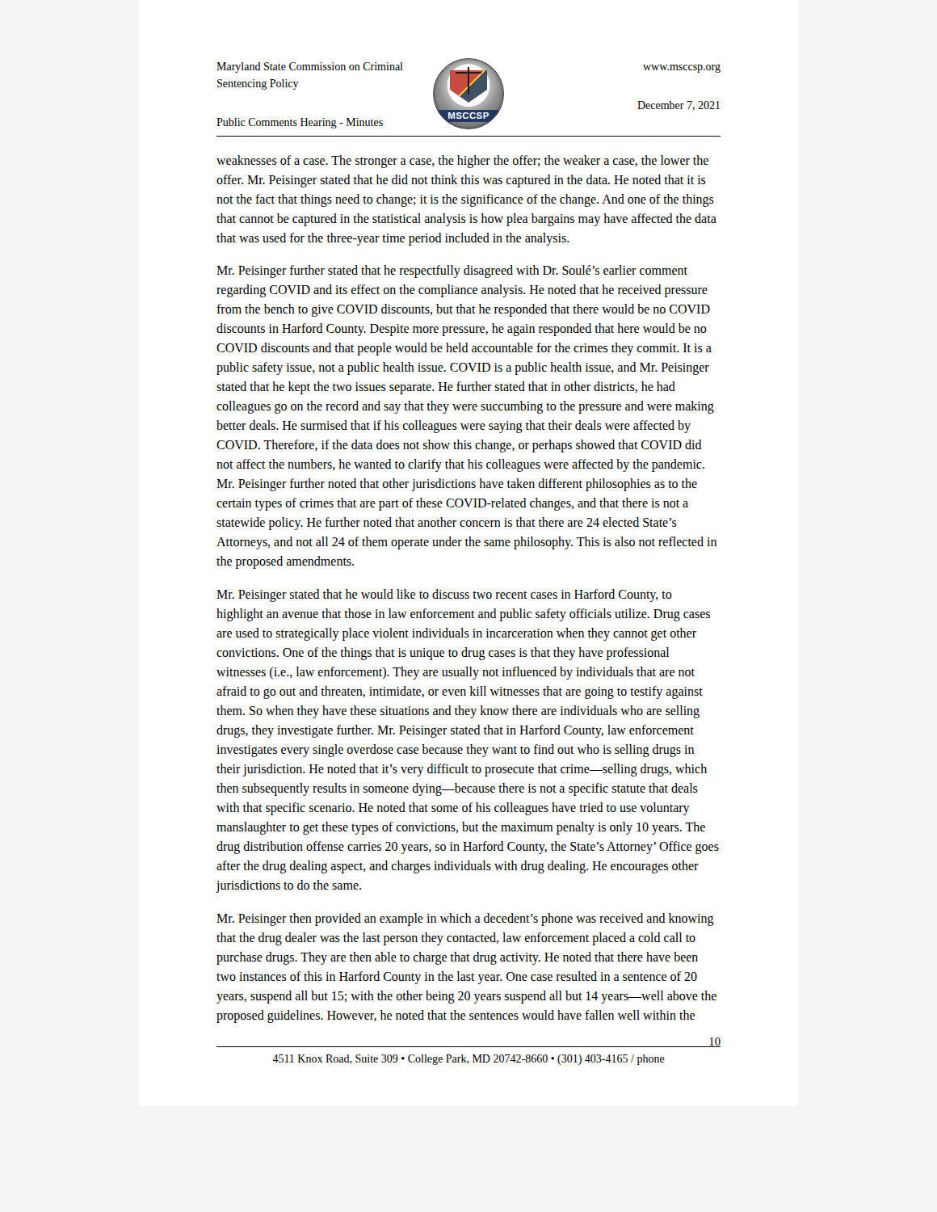Maryland State Commission on Criminal Sentencing Policy
Public Comments Hearing - Minutes
MSCCSP
www.msccsp.org
December 7, 2021
weaknesses of a case. The stronger a case, the higher the offer; the weaker a case, the lower the offer. Mr. Peisinger stated that he did not think this was captured in the data. He noted that it is not the fact that things need to change; it is the significance of the change. And one of the things that cannot be captured in the statistical analysis is how plea bargains may have affected the data that was used for the three-year time period included in the analysis.
Mr. Peisinger further stated that he respectfully disagreed with Dr. Soulé’s earlier comment regarding COVID and its effect on the compliance analysis. He noted that he received pressure from the bench to give COVID discounts, but that he responded that there would be no COVID discounts in Harford County. Despite more pressure, he again responded that here would be no COVID discounts and that people would be held accountable for the crimes they commit. It is a public safety issue, not a public health issue. COVID is a public health issue, and Mr. Peisinger stated that he kept the two issues separate. He further stated that in other districts, he had colleagues go on the record and say that they were succumbing to the pressure and were making better deals. He surmised that if his colleagues were saying that their deals were affected by COVID. Therefore, if the data does not show this change, or perhaps showed that COVID did not affect the numbers, he wanted to clarify that his colleagues were affected by the pandemic. Mr. Peisinger further noted that other jurisdictions have taken different philosophies as to the certain types of crimes that are part of these COVID-related changes, and that there is not a statewide policy. He further noted that another concern is that there are 24 elected State’s Attorneys, and not all 24 of them operate under the same philosophy. This is also not reflected in the proposed amendments.
Mr. Peisinger stated that he would like to discuss two recent cases in Harford County, to highlight an avenue that those in law enforcement and public safety officials utilize. Drug cases are used to strategically place violent individuals in incarceration when they cannot get other convictions. One of the things that is unique to drug cases is that they have professional witnesses (i.e., law enforcement). They are usually not influenced by individuals that are not afraid to go out and threaten, intimidate, or even kill witnesses that are going to testify against them. So when they have these situations and they know there are individuals who are selling drugs, they investigate further. Mr. Peisinger stated that in Harford County, law enforcement investigates every single overdose case because they want to find out who is selling drugs in their jurisdiction. He noted that it’s very difficult to prosecute that crime—selling drugs, which then subsequently results in someone dying—because there is not a specific statute that deals with that specific scenario. He noted that some of his colleagues have tried to use voluntary manslaughter to get these types of convictions, but the maximum penalty is only 10 years. The drug distribution offense carries 20 years, so in Harford County, the State’s Attorney’ Office goes after the drug dealing aspect, and charges individuals with drug dealing. He encourages other jurisdictions to do the same.
Mr. Peisinger then provided an example in which a decedent’s phone was received and knowing that the drug dealer was the last person they contacted, law enforcement placed a cold call to purchase drugs. They are then able to charge that drug activity. He noted that there have been two instances of this in Harford County in the last year. One case resulted in a sentence of 20 years, suspend all but 15; with the other being 20 years suspend all but 14 years—well above the proposed guidelines. However, he noted that the sentences would have fallen well within the
10 4511 Knox Road, Suite 309 • College Park, MD 20742-8660 • (301) 403-4165 / phone